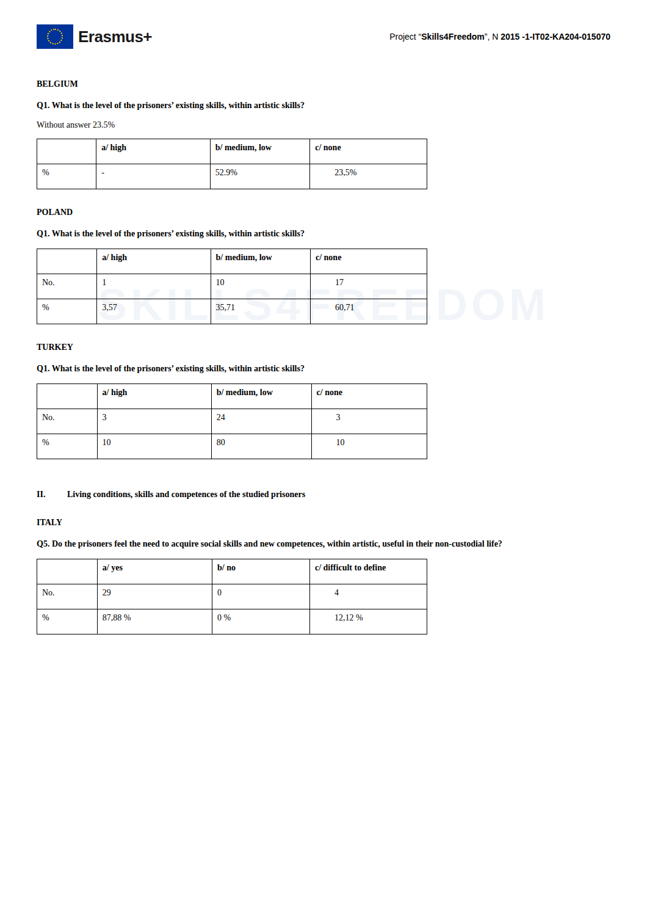SKILLS4FREEDOM
Erasmus+
Project “Skills4Freedom”, N 2015 -1-IT02-KA204-015070
BELGIUM
Q1. What is the level of the prisoners’ existing skills, within artistic skills?
Without answer 23.5%
| | a/ high | b/ medium, low | c/ none |
| % | - | 52.9% | 23,5% |
POLAND
Q1. What is the level of the prisoners’ existing skills, within artistic skills?
| | a/ high | b/ medium, low | c/ none |
| No. | 1 | 10 | 17 |
| % | 3,57 | 35,71 | 60,71 |
TURKEY
Q1. What is the level of the prisoners’ existing skills, within artistic skills?
| | a/ high | b/ medium, low | c/ none |
| No. | 3 | 24 | 3 |
| % | 10 | 80 | 10 |
II. Living conditions, skills and competences of the studied prisoners
ITALY
Q5. Do the prisoners feel the need to acquire social skills and new competences, within artistic, useful in their non-custodial life?
| | a/ yes | b/ no | c/ difficult to define |
| No. | 29 | 0 | 4 |
| % | 87,88 % | 0 % | 12,12 % |